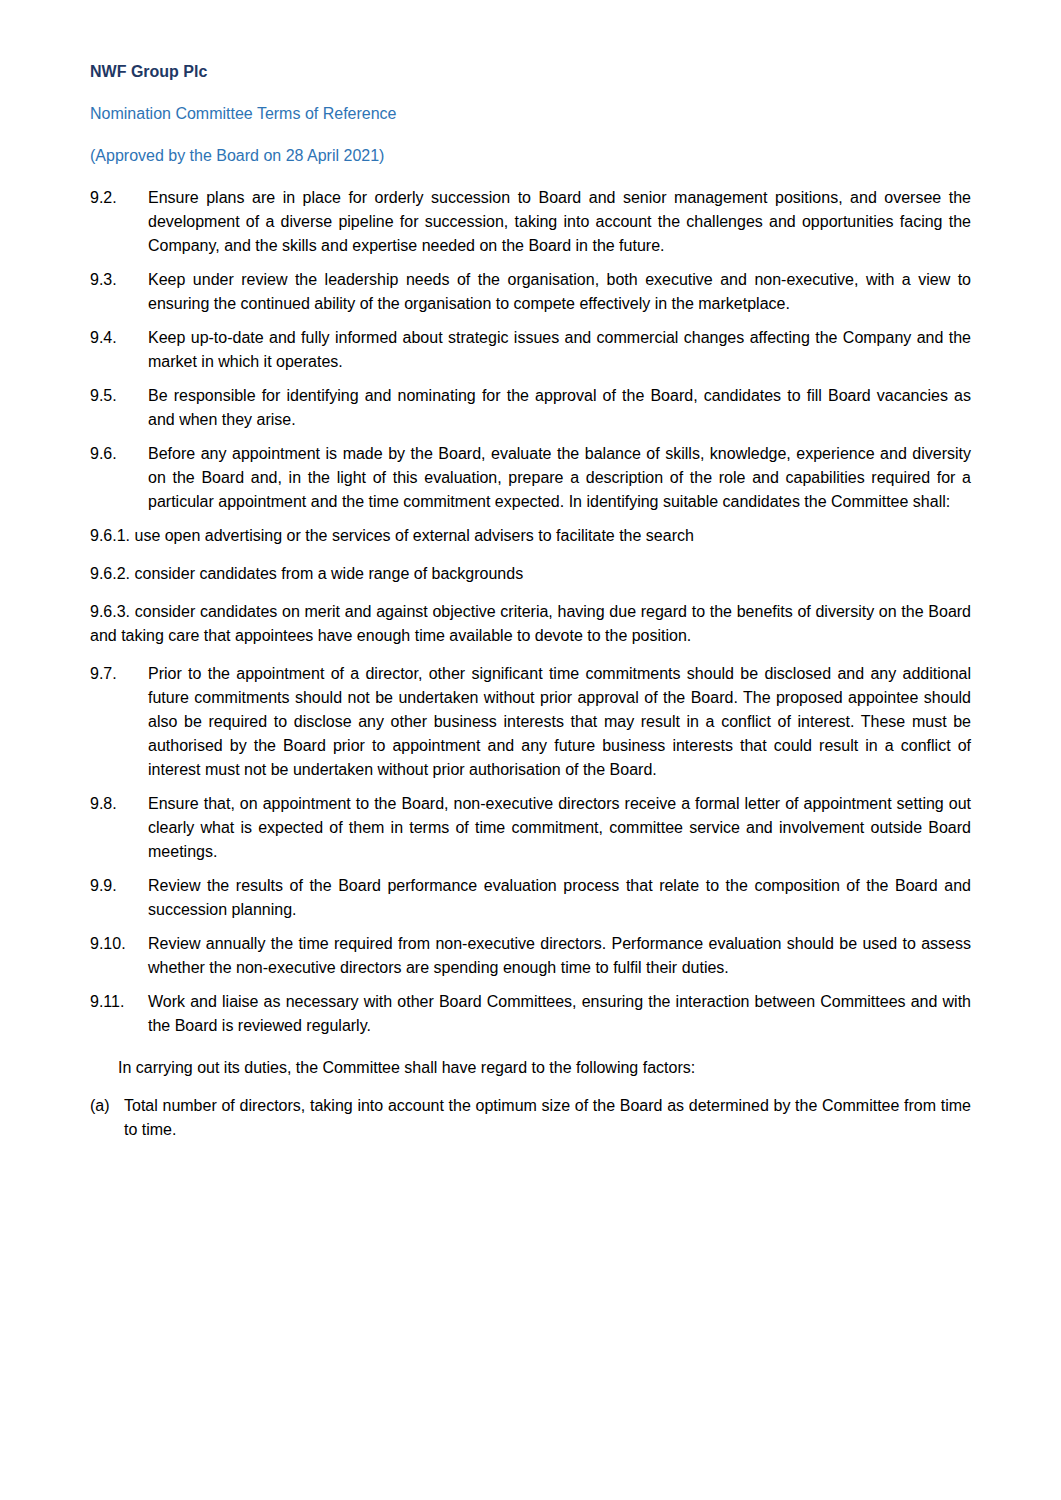NWF Group Plc
Nomination Committee Terms of Reference
(Approved by the Board on 28 April 2021)
9.2. Ensure plans are in place for orderly succession to Board and senior management positions, and oversee the development of a diverse pipeline for succession, taking into account the challenges and opportunities facing the Company, and the skills and expertise needed on the Board in the future.
9.3. Keep under review the leadership needs of the organisation, both executive and non-executive, with a view to ensuring the continued ability of the organisation to compete effectively in the marketplace.
9.4. Keep up-to-date and fully informed about strategic issues and commercial changes affecting the Company and the market in which it operates.
9.5. Be responsible for identifying and nominating for the approval of the Board, candidates to fill Board vacancies as and when they arise.
9.6. Before any appointment is made by the Board, evaluate the balance of skills, knowledge, experience and diversity on the Board and, in the light of this evaluation, prepare a description of the role and capabilities required for a particular appointment and the time commitment expected. In identifying suitable candidates the Committee shall:
9.6.1. use open advertising or the services of external advisers to facilitate the search
9.6.2. consider candidates from a wide range of backgrounds
9.6.3. consider candidates on merit and against objective criteria, having due regard to the benefits of diversity on the Board and taking care that appointees have enough time available to devote to the position.
9.7. Prior to the appointment of a director, other significant time commitments should be disclosed and any additional future commitments should not be undertaken without prior approval of the Board. The proposed appointee should also be required to disclose any other business interests that may result in a conflict of interest. These must be authorised by the Board prior to appointment and any future business interests that could result in a conflict of interest must not be undertaken without prior authorisation of the Board.
9.8. Ensure that, on appointment to the Board, non-executive directors receive a formal letter of appointment setting out clearly what is expected of them in terms of time commitment, committee service and involvement outside Board meetings.
9.9. Review the results of the Board performance evaluation process that relate to the composition of the Board and succession planning.
9.10. Review annually the time required from non-executive directors. Performance evaluation should be used to assess whether the non-executive directors are spending enough time to fulfil their duties.
9.11. Work and liaise as necessary with other Board Committees, ensuring the interaction between Committees and with the Board is reviewed regularly.
In carrying out its duties, the Committee shall have regard to the following factors:
(a) Total number of directors, taking into account the optimum size of the Board as determined by the Committee from time to time.